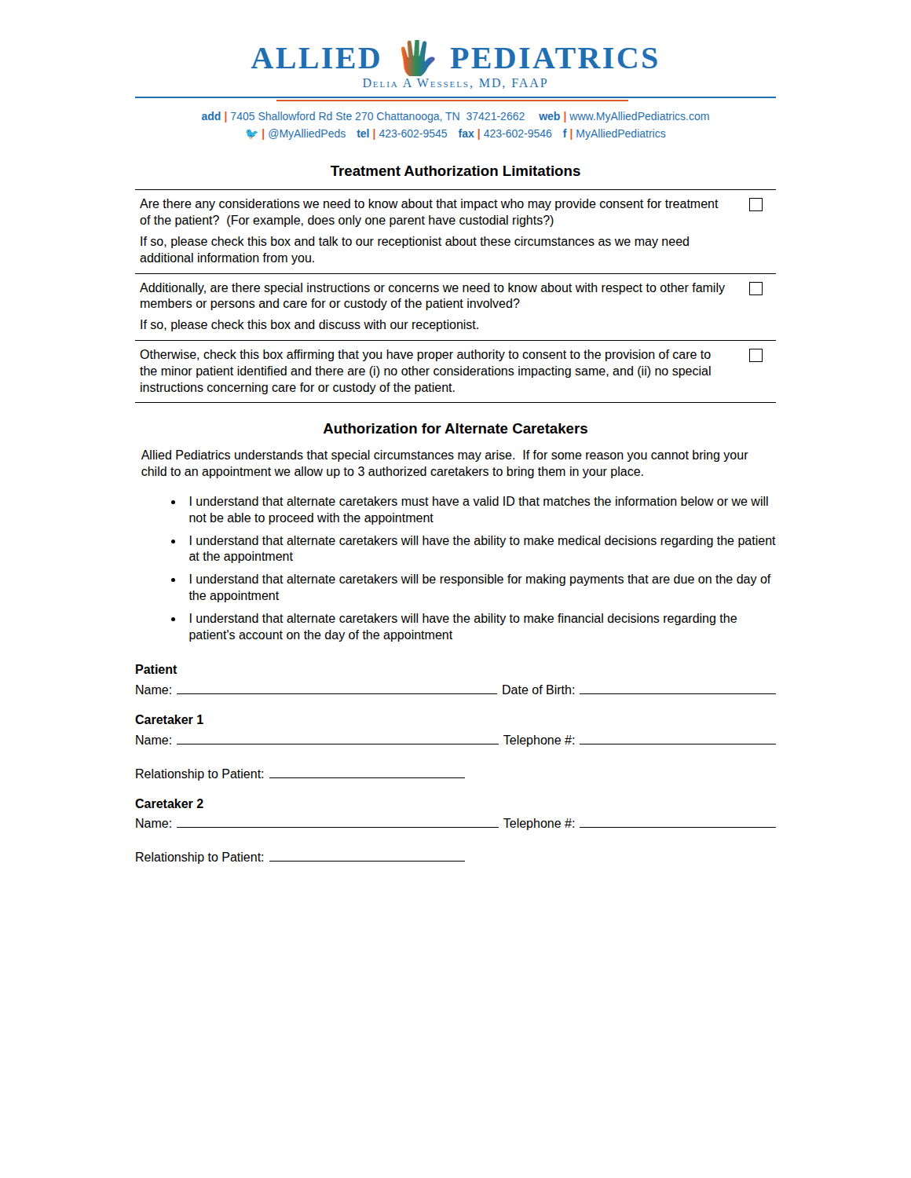ALLIED 🖐 PEDIATRICS
Delia A Wessels, MD, FAAP
add|7405 Shallowford Rd Ste 270 Chattanooga, TN 37421-2662 web|www.MyAlliedPediatrics.com
🐦|@MyAlliedPeds tel|423-602-9545 fax|423-602-9546 f|MyAlliedPediatrics
Treatment Authorization Limitations
| Are there any considerations we need to know about that impact who may provide consent for treatment of the patient? (For example, does only one parent have custodial rights?) If so, please check this box and talk to our receptionist about these circumstances as we may need additional information from you. | |
| Additionally, are there special instructions or concerns we need to know about with respect to other family members or persons and care for or custody of the patient involved? If so, please check this box and discuss with our receptionist. | |
| Otherwise, check this box affirming that you have proper authority to consent to the provision of care to the minor patient identified and there are (i) no other considerations impacting same, and (ii) no special instructions concerning care for or custody of the patient. | |
Authorization for Alternate Caretakers
Allied Pediatrics understands that special circumstances may arise. If for some reason you cannot bring your child to an appointment we allow up to 3 authorized caretakers to bring them in your place.
I understand that alternate caretakers must have a valid ID that matches the information below or we will not be able to proceed with the appointment
I understand that alternate caretakers will have the ability to make medical decisions regarding the patient at the appointment
I understand that alternate caretakers will be responsible for making payments that are due on the day of the appointment
I understand that alternate caretakers will have the ability to make financial decisions regarding the patient's account on the day of the appointment
Patient
Name: Date of Birth:
Caretaker 1
Name: Telephone #:
Relationship to Patient:
Caretaker 2
Name: Telephone #:
Relationship to Patient: